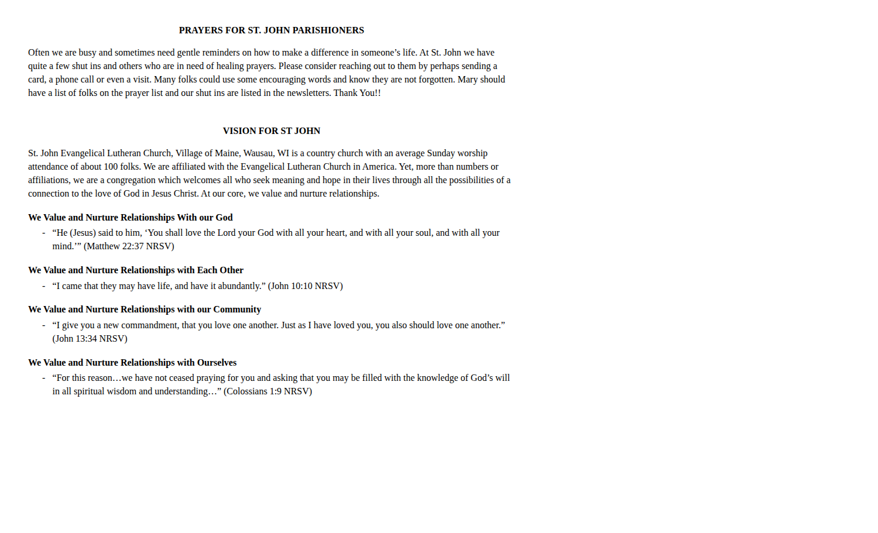PRAYERS FOR ST. JOHN PARISHIONERS
Often we are busy and sometimes need gentle reminders on how to make a difference in someone’s life. At St. John we have quite a few shut ins and others who are in need of healing prayers. Please consider reaching out to them by perhaps sending a card, a phone call or even a visit. Many folks could use some encouraging words and know they are not forgotten. Mary should have a list of folks on the prayer list and our shut ins are listed in the newsletters. Thank You!!
VISION FOR ST JOHN
St. John Evangelical Lutheran Church, Village of Maine, Wausau, WI is a country church with an average Sunday worship attendance of about 100 folks. We are affiliated with the Evangelical Lutheran Church in America. Yet, more than numbers or affiliations, we are a congregation which welcomes all who seek meaning and hope in their lives through all the possibilities of a connection to the love of God in Jesus Christ. At our core, we value and nurture relationships.
We Value and Nurture Relationships With our God
“He (Jesus) said to him, ‘You shall love the Lord your God with all your heart, and with all your soul, and with all your mind.’” (Matthew 22:37 NRSV)
We Value and Nurture Relationships with Each Other
“I came that they may have life, and have it abundantly.” (John 10:10 NRSV)
We Value and Nurture Relationships with our Community
“I give you a new commandment, that you love one another. Just as I have loved you, you also should love one another.” (John 13:34 NRSV)
We Value and Nurture Relationships with Ourselves
“For this reason…we have not ceased praying for you and asking that you may be filled with the knowledge of God’s will in all spiritual wisdom and understanding…” (Colossians 1:9 NRSV)